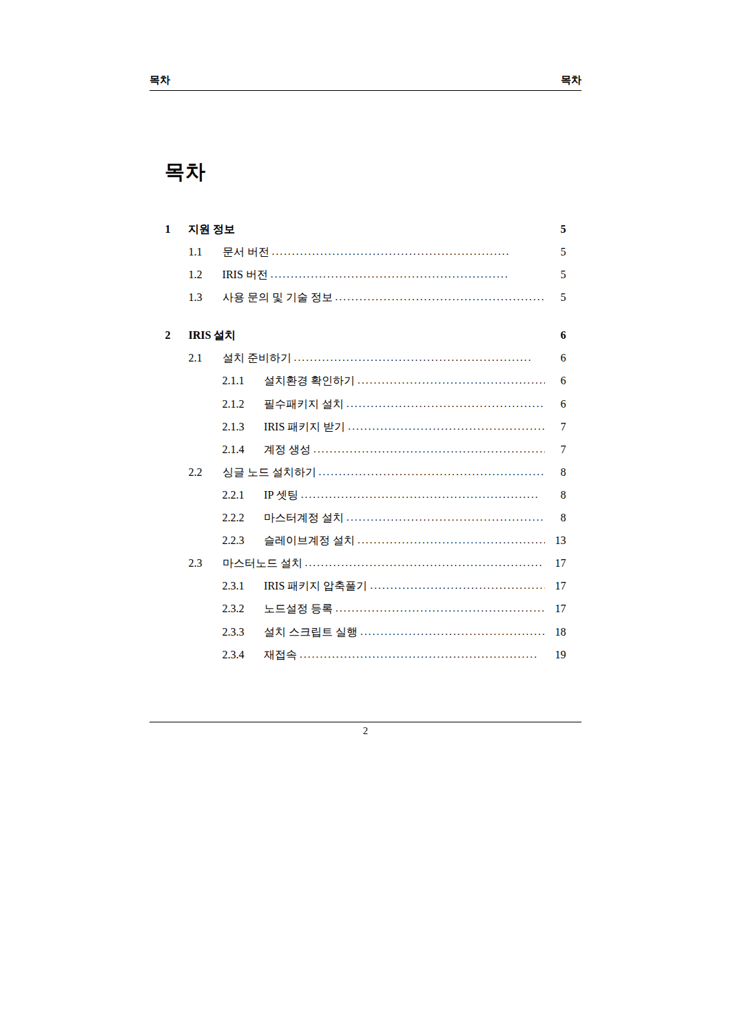목차 목차
목차
1 지원 정보 5
1.1 문서 버전 ........................................................... 5
1.2 IRIS 버전 ........................................................... 5
1.3 사용 문의 및 기술 정보 ........................................................... 5
2 IRIS 설치 6
2.1 설치 준비하기 ........................................................... 6
2.1.1 설치환경 확인하기 ........................................................... 6
2.1.2 필수패키지 설치 ........................................................... 6
2.1.3 IRIS 패키지 받기 ........................................................... 7
2.1.4 계정 생성 ........................................................... 7
2.2 싱글 노드 설치하기 ........................................................... 8
2.2.1 IP 셋팅 ........................................................... 8
2.2.2 마스터계정 설치 ........................................................... 8
2.2.3 슬레이브계정 설치 ........................................................... 13
2.3 마스터노드 설치 ........................................................... 17
2.3.1 IRIS 패키지 압축풀기 ........................................................... 17
2.3.2 노드설정 등록 ........................................................... 17
2.3.3 설치 스크립트 실행 ........................................................... 18
2.3.4 재접속 ........................................................... 19
2